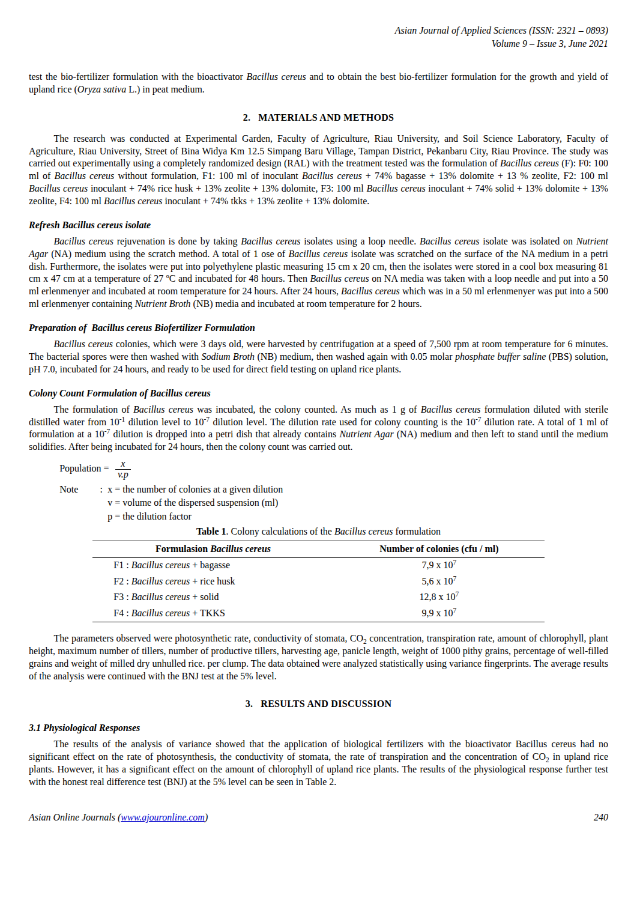Asian Journal of Applied Sciences (ISSN: 2321 – 0893)
Volume 9 – Issue 3, June 2021
test the bio-fertilizer formulation with the bioactivator Bacillus cereus and to obtain the best bio-fertilizer formulation for the growth and yield of upland rice (Oryza sativa L.) in peat medium.
2. MATERIALS AND METHODS
The research was conducted at Experimental Garden, Faculty of Agriculture, Riau University, and Soil Science Laboratory, Faculty of Agriculture, Riau University, Street of Bina Widya Km 12.5 Simpang Baru Village, Tampan District, Pekanbaru City, Riau Province. The study was carried out experimentally using a completely randomized design (RAL) with the treatment tested was the formulation of Bacillus cereus (F): F0: 100 ml of Bacillus cereus without formulation, F1: 100 ml of inoculant Bacillus cereus + 74% bagasse + 13% dolomite + 13 % zeolite, F2: 100 ml Bacillus cereus inoculant + 74% rice husk + 13% zeolite + 13% dolomite, F3: 100 ml Bacillus cereus inoculant + 74% solid + 13% dolomite + 13% zeolite, F4: 100 ml Bacillus cereus inoculant + 74% tkks + 13% zeolite + 13% dolomite.
Refresh Bacillus cereus isolate
Bacillus cereus rejuvenation is done by taking Bacillus cereus isolates using a loop needle. Bacillus cereus isolate was isolated on Nutrient Agar (NA) medium using the scratch method. A total of 1 ose of Bacillus cereus isolate was scratched on the surface of the NA medium in a petri dish. Furthermore, the isolates were put into polyethylene plastic measuring 15 cm x 20 cm, then the isolates were stored in a cool box measuring 81 cm x 47 cm at a temperature of 27 ºC and incubated for 48 hours. Then Bacillus cereus on NA media was taken with a loop needle and put into a 50 ml erlenmenyer and incubated at room temperature for 24 hours. After 24 hours, Bacillus cereus which was in a 50 ml erlenmenyer was put into a 500 ml erlenmenyer containing Nutrient Broth (NB) media and incubated at room temperature for 2 hours.
Preparation of Bacillus cereus Biofertilizer Formulation
Bacillus cereus colonies, which were 3 days old, were harvested by centrifugation at a speed of 7,500 rpm at room temperature for 6 minutes. The bacterial spores were then washed with Sodium Broth (NB) medium, then washed again with 0.05 molar phosphate buffer saline (PBS) solution, pH 7.0, incubated for 24 hours, and ready to be used for direct field testing on upland rice plants.
Colony Count Formulation of Bacillus cereus
The formulation of Bacillus cereus was incubated, the colony counted. As much as 1 g of Bacillus cereus formulation diluted with sterile distilled water from 10-1 dilution level to 10-7 dilution level. The dilution rate used for colony counting is the 10-7 dilution rate. A total of 1 ml of formulation at a 10-7 dilution is dropped into a petri dish that already contains Nutrient Agar (NA) medium and then left to stand until the medium solidifies. After being incubated for 24 hours, then the colony count was carried out.
Population = xv.p
Note
:
x = the number of colonies at a given dilution
v = volume of the dispersed suspension (ml)
p = the dilution factor
Table 1 . Colony calculations of the Bacillus cereus formulation
| Formulasion Bacillus cereus | Number of colonies (cfu / ml) |
| --- | --- |
| F1 : Bacillus cereus + bagasse | 7,9 x 10 7 |
| F2 : Bacillus cereus + rice husk | 5,6 x 10 7 |
| F3 : Bacillus cereus + solid | 12,8 x 10 7 |
| F4 : Bacillus cereus + TKKS | 9,9 x 10 7 |
The parameters observed were photosynthetic rate, conductivity of stomata, CO2 concentration, transpiration rate, amount of chlorophyll, plant height, maximum number of tillers, number of productive tillers, harvesting age, panicle length, weight of 1000 pithy grains, percentage of well-filled grains and weight of milled dry unhulled rice. per clump. The data obtained were analyzed statistically using variance fingerprints. The average results of the analysis were continued with the BNJ test at the 5% level.
3. RESULTS AND DISCUSSION
3.1 Physiological Responses
The results of the analysis of variance showed that the application of biological fertilizers with the bioactivator Bacillus cereus had no significant effect on the rate of photosynthesis, the conductivity of stomata, the rate of transpiration and the concentration of CO2 in upland rice plants. However, it has a significant effect on the amount of chlorophyll of upland rice plants. The results of the physiological response further test with the honest real difference test (BNJ) at the 5% level can be seen in Table 2.
Asian Online Journals (www.ajouronline.com) 240